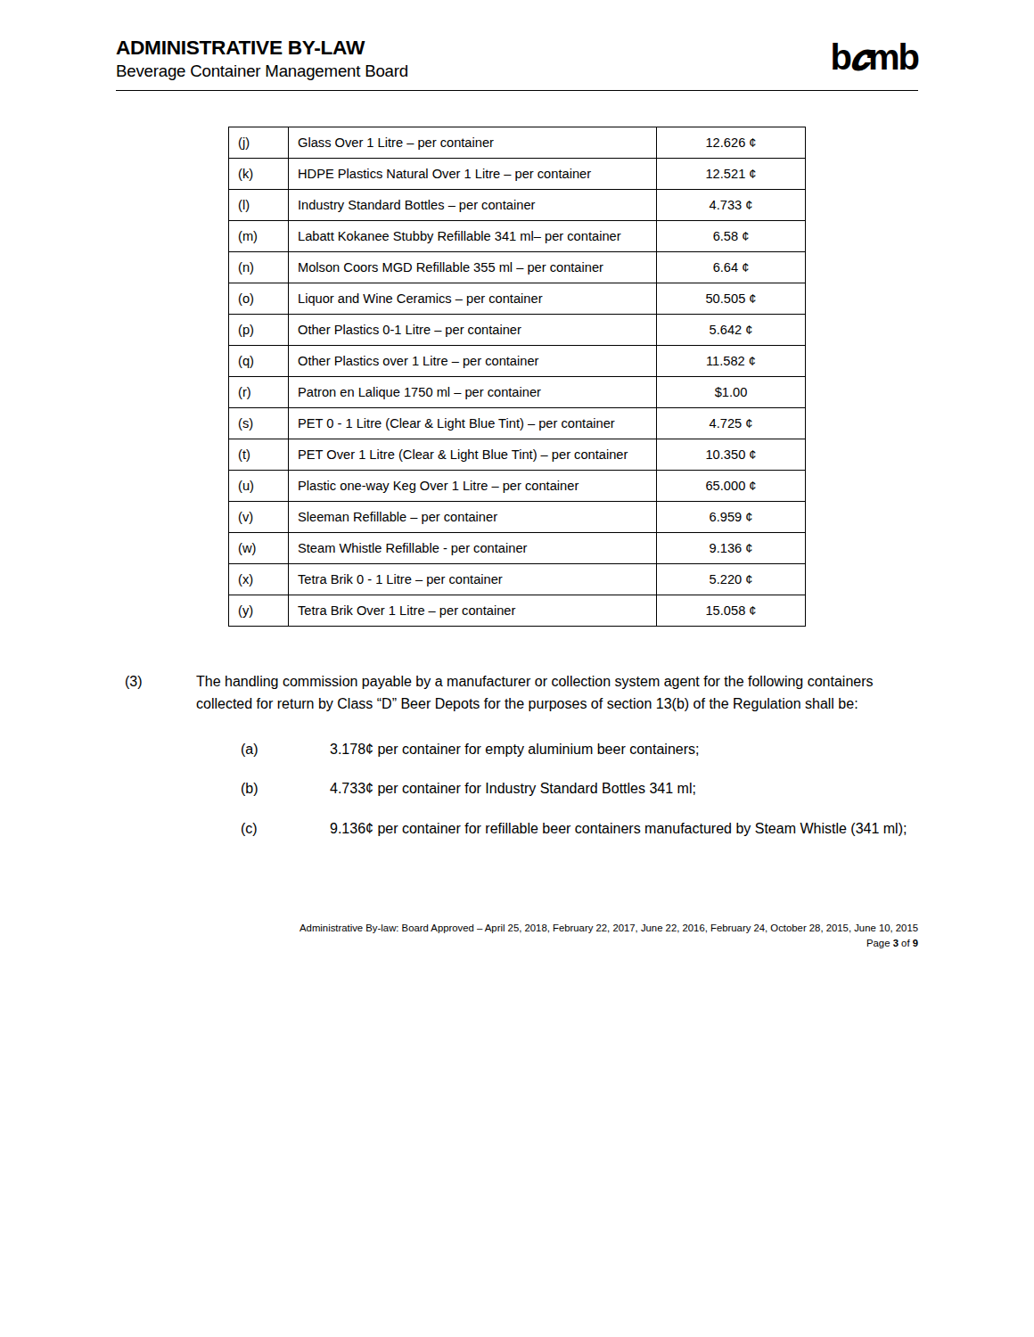ADMINISTRATIVE BY-LAW
Beverage Container Management Board
b𝒄mb
| (j) | Glass Over 1 Litre – per container | 12.626 ¢ |
| (k) | HDPE Plastics Natural Over 1 Litre – per container | 12.521 ¢ |
| (l) | Industry Standard Bottles – per container | 4.733 ¢ |
| (m) | Labatt Kokanee Stubby Refillable 341 ml– per container | 6.58 ¢ |
| (n) | Molson Coors MGD Refillable 355 ml – per container | 6.64 ¢ |
| (o) | Liquor and Wine Ceramics – per container | 50.505 ¢ |
| (p) | Other Plastics 0-1 Litre – per container | 5.642 ¢ |
| (q) | Other Plastics over 1 Litre – per container | 11.582 ¢ |
| (r) | Patron en Lalique 1750 ml – per container | $1.00 |
| (s) | PET 0 - 1 Litre (Clear & Light Blue Tint) – per container | 4.725 ¢ |
| (t) | PET Over 1 Litre (Clear & Light Blue Tint) – per container | 10.350 ¢ |
| (u) | Plastic one-way Keg Over 1 Litre – per container | 65.000 ¢ |
| (v) | Sleeman Refillable – per container | 6.959 ¢ |
| (w) | Steam Whistle Refillable - per container | 9.136 ¢ |
| (x) | Tetra Brik 0 - 1 Litre – per container | 5.220 ¢ |
| (y) | Tetra Brik Over 1 Litre – per container | 15.058 ¢ |
(3)
The handling commission payable by a manufacturer or collection system agent for the following containers collected for return by Class “D” Beer Depots for the purposes of section 13(b) of the Regulation shall be:
(a)
3.178¢ per container for empty aluminium beer containers;
(b)
4.733¢ per container for Industry Standard Bottles 341 ml;
(c)
9.136¢ per container for refillable beer containers manufactured by Steam Whistle (341 ml);
Administrative By-law: Board Approved – April 25, 2018, February 22, 2017, June 22, 2016, February 24, October 28, 2015, June 10, 2015
Page 3 of 9